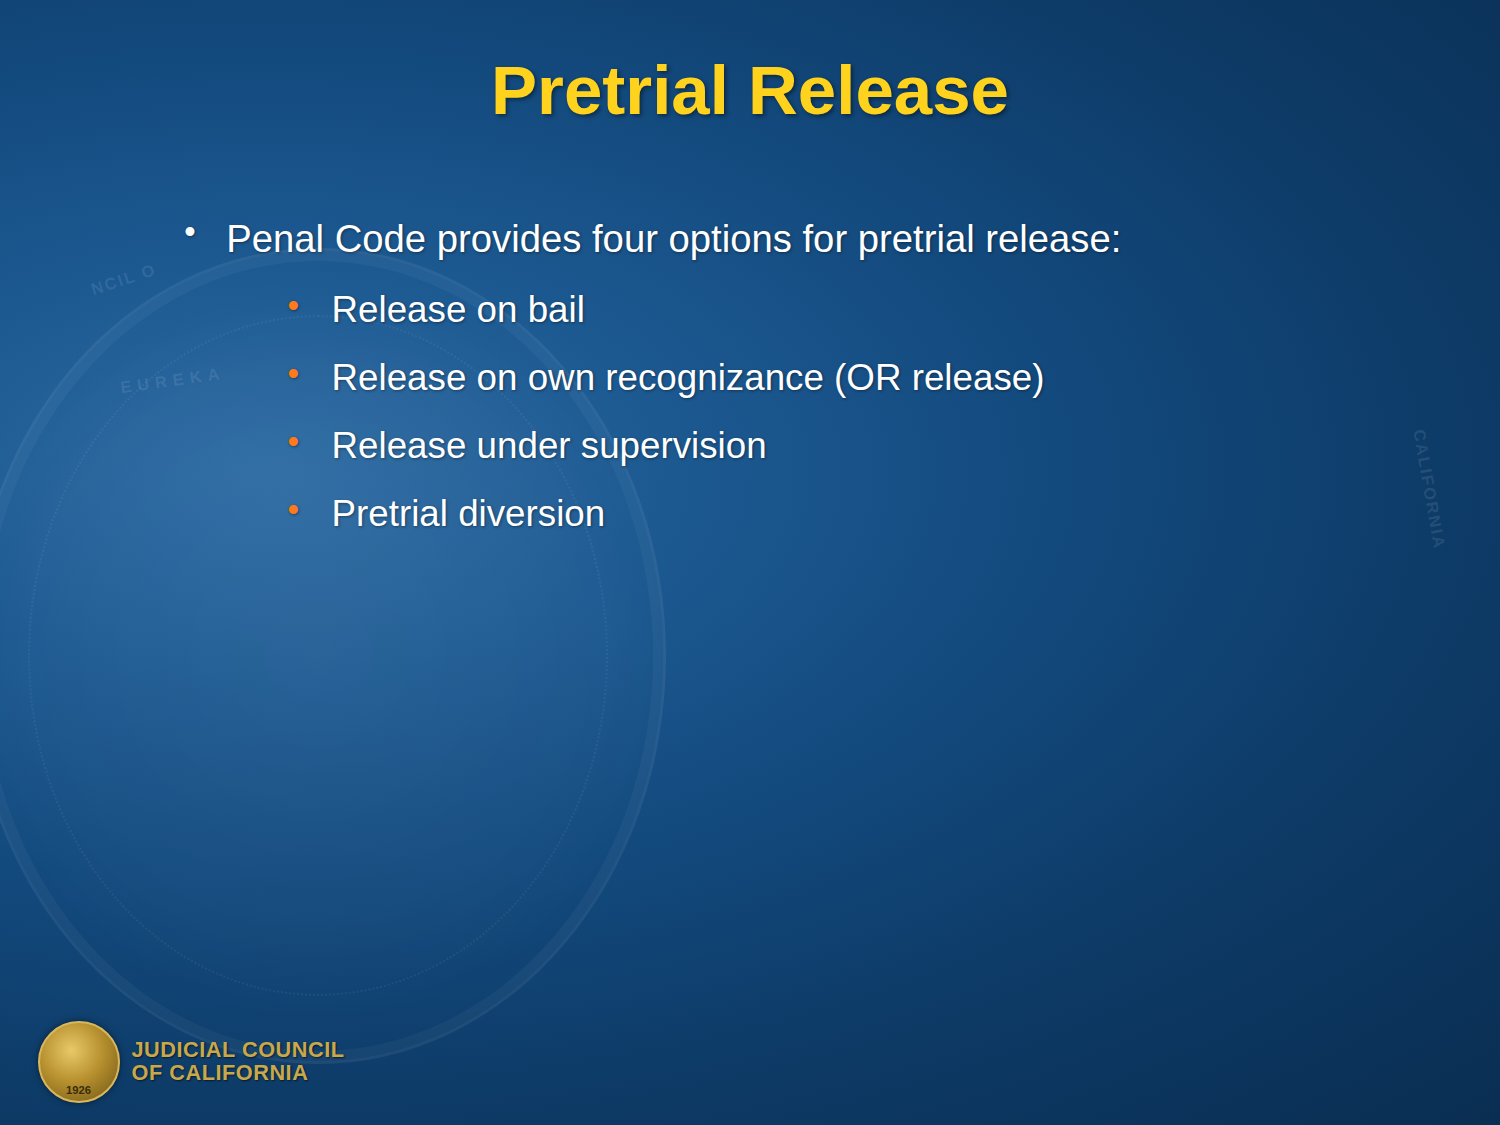NCIL O
EUREKA
CALIFORNIA
Pretrial Release
Penal Code provides four options for pretrial release:
Release on bail
Release on own recognizance (OR release)
Release under supervision
Pretrial diversion
JUDICIAL COUNCIL
OF CALIFORNIA